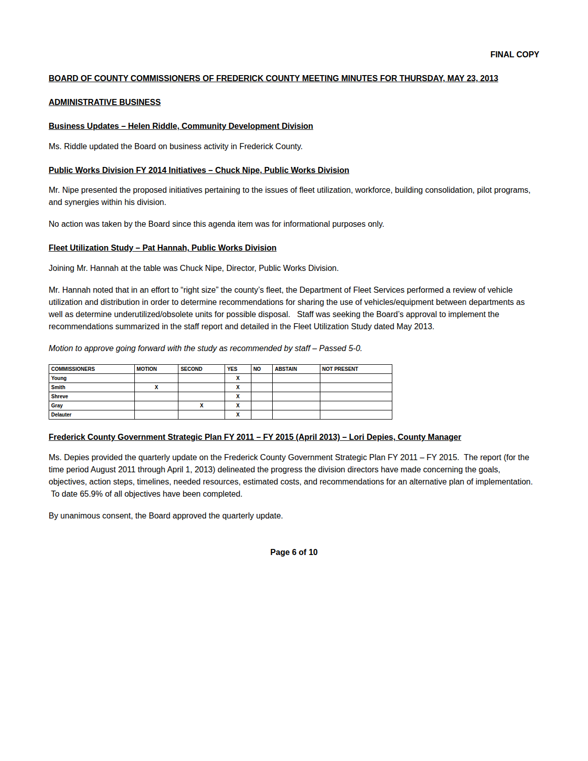FINAL COPY
BOARD OF COUNTY COMMISSIONERS OF FREDERICK COUNTY MEETING MINUTES FOR THURSDAY, MAY 23, 2013
ADMINISTRATIVE BUSINESS
Business Updates – Helen Riddle, Community Development Division
Ms. Riddle updated the Board on business activity in Frederick County.
Public Works Division FY 2014 Initiatives – Chuck Nipe, Public Works Division
Mr. Nipe presented the proposed initiatives pertaining to the issues of fleet utilization, workforce, building consolidation, pilot programs, and synergies within his division.
No action was taken by the Board since this agenda item was for informational purposes only.
Fleet Utilization Study – Pat Hannah, Public Works Division
Joining Mr. Hannah at the table was Chuck Nipe, Director, Public Works Division.
Mr. Hannah noted that in an effort to “right size” the county’s fleet, the Department of Fleet Services performed a review of vehicle utilization and distribution in order to determine recommendations for sharing the use of vehicles/equipment between departments as well as determine underutilized/obsolete units for possible disposal. Staff was seeking the Board’s approval to implement the recommendations summarized in the staff report and detailed in the Fleet Utilization Study dated May 2013.
Motion to approve going forward with the study as recommended by staff – Passed 5-0.
| COMMISSIONERS | MOTION | SECOND | YES | NO | ABSTAIN | NOT PRESENT |
| --- | --- | --- | --- | --- | --- | --- |
| Young | | | X | | | |
| Smith | X | | X | | | |
| Shreve | | | X | | | |
| Gray | | X | X | | | |
| Delauter | | | X | | | |
Frederick County Government Strategic Plan FY 2011 – FY 2015 (April 2013) – Lori Depies, County Manager
Ms. Depies provided the quarterly update on the Frederick County Government Strategic Plan FY 2011 – FY 2015. The report (for the time period August 2011 through April 1, 2013) delineated the progress the division directors have made concerning the goals, objectives, action steps, timelines, needed resources, estimated costs, and recommendations for an alternative plan of implementation. To date 65.9% of all objectives have been completed.
By unanimous consent, the Board approved the quarterly update.
Page 6 of 10